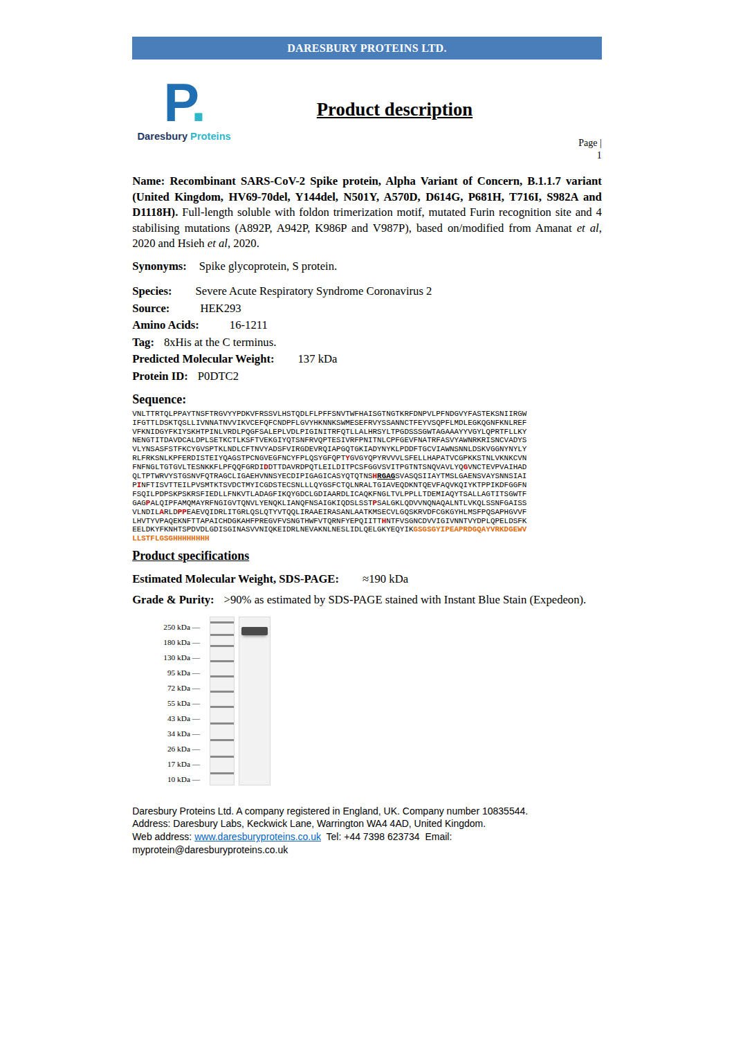DARESBURY PROTEINS LTD.
P.
Daresbury Proteins
Product description
Page |
1
Name: Recombinant SARS-CoV-2 Spike protein, Alpha Variant of Concern, B.1.1.7 variant (United Kingdom, HV69-70del, Y144del, N501Y, A570D, D614G, P681H, T716I, S982A and D1118H). Full-length soluble with foldon trimerization motif, mutated Furin recognition site and 4 stabilising mutations (A892P, A942P, K986P and V987P), based on/modified from Amanat et al, 2020 and Hsieh et al, 2020.
Synonyms: Spike glycoprotein, S protein.
Species: Severe Acute Respiratory Syndrome Coronavirus 2
Source: HEK293
Amino Acids: 16-1211
Tag: 8xHis at the C terminus.
Predicted Molecular Weight: 137 kDa
Protein ID: P0DTC2
Sequence:
VNLTTRTQLPPAYTNSFTRGVYYPDKVFRSSVLHSTQDLFLPFFSNVTWFHAISGTNGTKRFDNPVLPFNDGVYFASTEKSNIIRGW
IFGTTLDSKTQSLLIVNNATNVVIKVCEFQFCNDPFLGVYHKNNKSWMESEFRVYSSANNCTFEYVSQPFLMDLEGKQGNFKNLREF
VFKNIDGYFKIYSKHTPINLVRDLPQGFSALEPLVDLPIGINITRFQTLLALHRSYLTPGDSSSGWTAGAAAYYVGYLQPRTFLLKY
NENGTITDAVDCALDPLSETKCTLKSFTVEKGIYQTSNFRVQPTESIVRFPNITNLCPFGEVFNATRFASVYAWNRKRISNCVADYS
VLYNSASFSTFKCYGVSPTKLNDLCFTNVYADSFVIRGDEVRQIAPGQTGKIADYNYKLPDDFTGCVIAWNSNNLDSKVGGNYNYLY
RLFRKSNLKPFERDISTEIYQAGSTPCNGVEGFNCYFPLQSYGFQPTYGVGYQPYRVVVLSFELLHAPATVCGPKKSTNLVKNKCVN
FNFNGLTGTGVLTESNKKFLPFQQFGRDIDDTTDAVRDPQTLEILDITPCSFGGVSVITPGTNTSNQVAVLYQGVNCTEVPVAIHAD
QLTPTWRVYSTGSNVFQTRAGCLIGAEHVNNSYECDIPIGAGICASYQTQTNSHRGAGSVASQSIIAYTMSLGAENSVAYSNNSIAI
PINFTISVTTEILPVSMTKTSVDCTMYICGDSTECSNLLLQYGSFCTQLNRALTGIAVEQDKNTQEVFAQVKQIYKTPPIKDFGGFN
FSQILPDPSKPSKRSFIEDLLFNKVTLADAGFIKQYGDCLGDIAARDLICAQKFNGLTVLPPLLTDEMIAQYTSALLAGTITSGWTF
GAGPALQIPFAMQMAYRFNGIGVTQNVLYENQKLIANQFNSAIGKIQDSLSSTPSALGKLQDVVNQNAQALNTLVKQLSSNFGAISS
VLNDILARLDPPEAEVQIDRLITGRLQSLQTYVTQQLIRAAEIRASANLAATKMSECVLGQSKRVDFCGKGYHLMSFPQSAPHGVVF
LHVTYVPAQEKNFTTAPAICHDGKAHFPREGVFVSNGTHWFVTQRNFYEPQIITTHNTFVSGNCDVVIGIVNNTVYDPLQPELDSFK
EELDKYFKNHTSPDVDLGDISGINASVVNIQKEIDRLNEVAKNLNESLIDLQELGKYEQYIKGSGSGYIPEAPRDGQAYVRKDGEWV
LLSTFLGSGHHHHHHHH
Product specifications
Estimated Molecular Weight, SDS-PAGE: ≈190 kDa
Grade & Purity: >90% as estimated by SDS-PAGE stained with Instant Blue Stain (Expedeon).
250 kDa
180 kDa
130 kDa
95 kDa
72 kDa
55 kDa
43 kDa
34 kDa
26 kDa
17 kDa
10 kDa
Daresbury Proteins Ltd. A company registered in England, UK. Company number 10835544.
Address: Daresbury Labs, Keckwick Lane, Warrington WA4 4AD, United Kingdom.
Web address: www.daresburyproteins.co.uk Tel: +44 7398 623734 Email: myprotein@daresburyproteins.co.uk